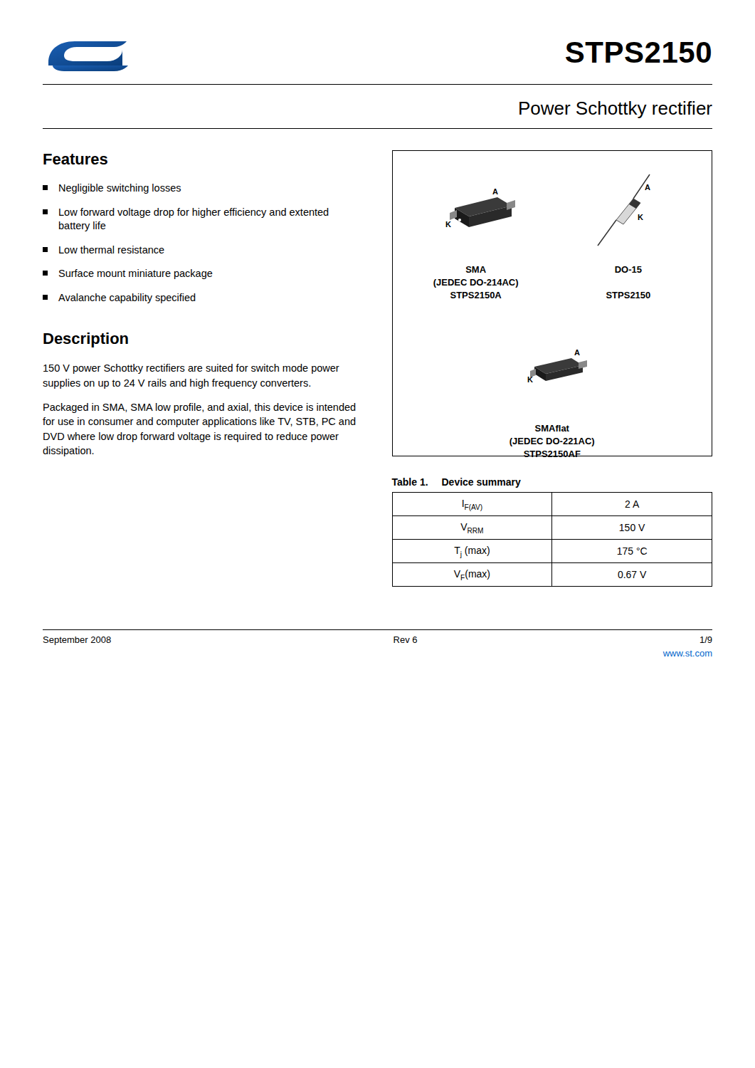STPS2150
Power Schottky rectifier
Features
Negligible switching losses
Low forward voltage drop for higher efficiency and extented battery life
Low thermal resistance
Surface mount miniature package
Avalanche capability specified
Description
150 V power Schottky rectifiers are suited for switch mode power supplies on up to 24 V rails and high frequency converters.
Packaged in SMA, SMA low profile, and axial, this device is intended for use in consumer and computer applications like TV, STB, PC and DVD where low drop forward voltage is required to reduce power dissipation.
A K
SMA
(JEDEC DO-214AC)
STPS2150A
A K
DO-15
STPS2150
A K
SMAflat
(JEDEC DO-221AC)
STPS2150AF
Table 1. Device summary
| I F(AV) | 2 A |
| V RRM | 150 V |
| T j (max) | 175 °C |
| V F (max) | 0.67 V |
September 2008
Rev 6
1/9
www.st.com